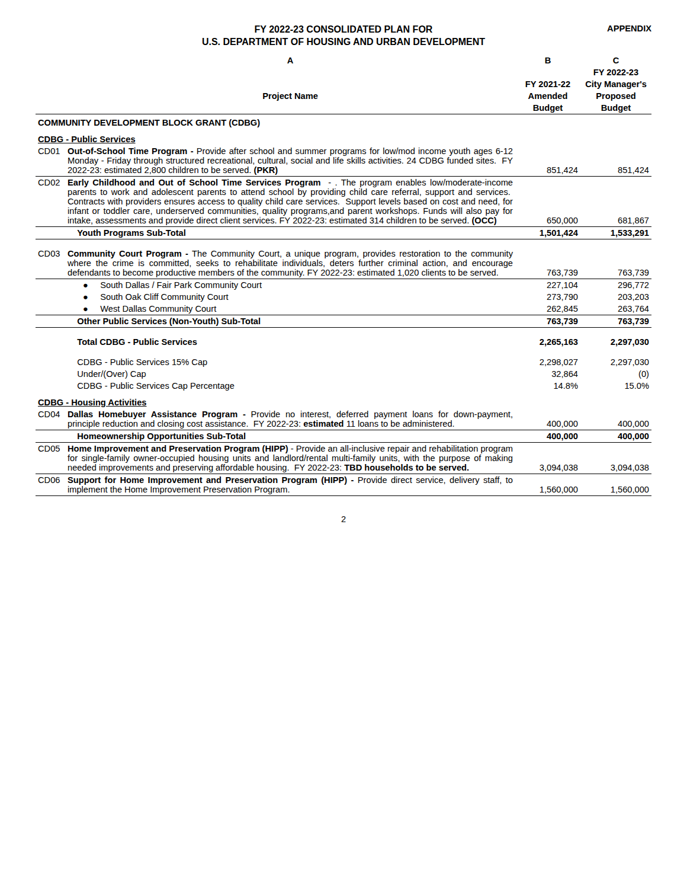APPENDIX
FY 2022-23 CONSOLIDATED PLAN FOR
U.S. DEPARTMENT OF HOUSING AND URBAN DEVELOPMENT
| | A | B | C |
| | | | FY 2022-23 |
| | | FY 2021-22 | City Manager's |
| | Project Name | Amended | Proposed |
| | | Budget | Budget |
| COMMUNITY DEVELOPMENT BLOCK GRANT (CDBG) |
| CDBG - Public Services |
| CD01 | Out-of-School Time Program - Provide after school and summer programs for low/mod income youth ages 6-12 Monday - Friday through structured recreational, cultural, social and life skills activities. 24 CDBG funded sites. FY 2022-23: estimated 2,800 children to be served. (PKR) | 851,424 | 851,424 |
| CD02 | Early Childhood and Out of School Time Services Program - . The program enables low/moderate-income parents to work and adolescent parents to attend school by providing child care referral, support and services. Contracts with providers ensures access to quality child care services. Support levels based on cost and need, for infant or toddler care, underserved communities, quality programs,and parent workshops. Funds will also pay for intake, assessments and provide direct client services. FY 2022-23: estimated 314 children to be served. (OCC) | 650,000 | 681,867 |
| | Youth Programs Sub-Total | 1,501,424 | 1,533,291 |
| CD03 | Community Court Program - The Community Court, a unique program, provides restoration to the community where the crime is committed, seeks to rehabilitate individuals, deters further criminal action, and encourage defendants to become productive members of the community. FY 2022-23: estimated 1,020 clients to be served. | 763,739 | 763,739 |
| | ● South Dallas / Fair Park Community Court | 227,104 | 296,772 |
| | ● South Oak Cliff Community Court | 273,790 | 203,203 |
| | ● West Dallas Community Court | 262,845 | 263,764 |
| | Other Public Services (Non-Youth) Sub-Total | 763,739 | 763,739 |
| | Total CDBG - Public Services | 2,265,163 | 2,297,030 |
| | CDBG - Public Services 15% Cap | 2,298,027 | 2,297,030 |
| | Under/(Over) Cap | 32,864 | (0) |
| | CDBG - Public Services Cap Percentage | 14.8% | 15.0% |
| CDBG - Housing Activities |
| CD04 | Dallas Homebuyer Assistance Program - Provide no interest, deferred payment loans for down-payment, principle reduction and closing cost assistance. FY 2022-23: estimated 11 loans to be administered. | 400,000 | 400,000 |
| | Homeownership Opportunities Sub-Total | 400,000 | 400,000 |
| CD05 | Home Improvement and Preservation Program (HIPP) - Provide an all-inclusive repair and rehabilitation program for single-family owner-occupied housing units and landlord/rental multi-family units, with the purpose of making needed improvements and preserving affordable housing. FY 2022-23: TBD households to be served. | 3,094,038 | 3,094,038 |
| CD06 | Support for Home Improvement and Preservation Program (HIPP) - Provide direct service, delivery staff, to implement the Home Improvement Preservation Program. | 1,560,000 | 1,560,000 |
2